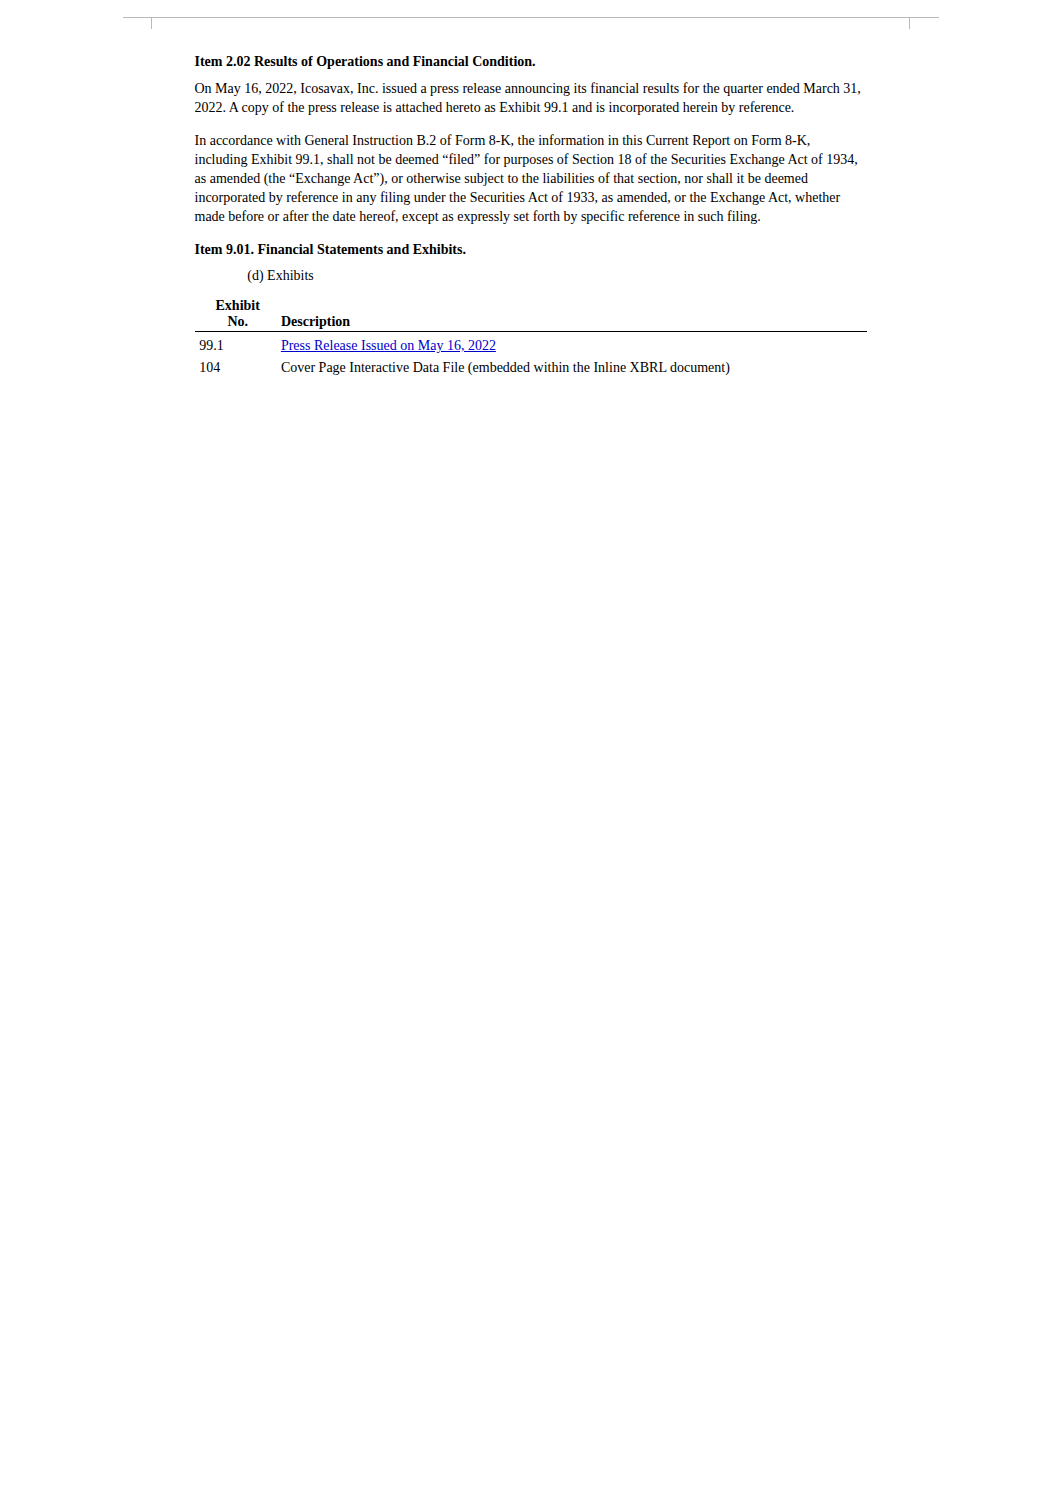Item 2.02 Results of Operations and Financial Condition.
On May 16, 2022, Icosavax, Inc. issued a press release announcing its financial results for the quarter ended March 31, 2022. A copy of the press release is attached hereto as Exhibit 99.1 and is incorporated herein by reference.
In accordance with General Instruction B.2 of Form 8-K, the information in this Current Report on Form 8-K, including Exhibit 99.1, shall not be deemed “filed” for purposes of Section 18 of the Securities Exchange Act of 1934, as amended (the “Exchange Act”), or otherwise subject to the liabilities of that section, nor shall it be deemed incorporated by reference in any filing under the Securities Act of 1933, as amended, or the Exchange Act, whether made before or after the date hereof, except as expressly set forth by specific reference in such filing.
Item 9.01. Financial Statements and Exhibits.
(d) Exhibits
| Exhibit No. | Description |
| --- | --- |
| 99.1 | Press Release Issued on May 16, 2022 |
| 104 | Cover Page Interactive Data File (embedded within the Inline XBRL document) |